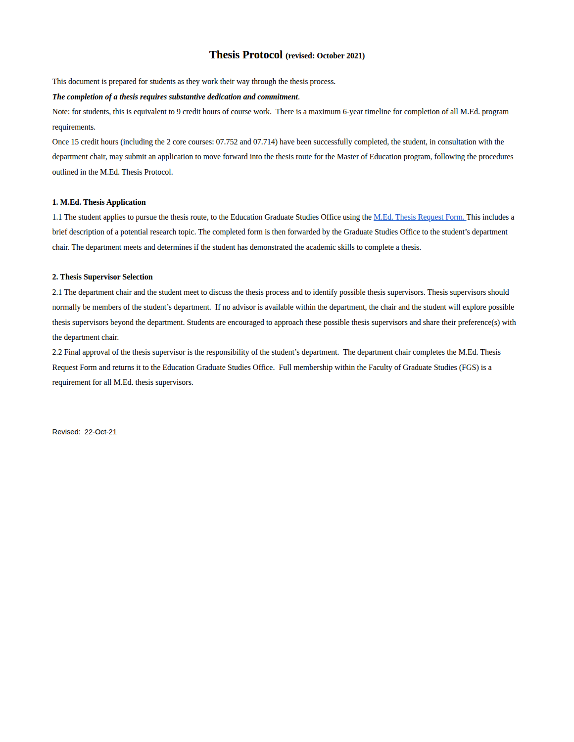Thesis Protocol (revised: October 2021)
This document is prepared for students as they work their way through the thesis process.
The completion of a thesis requires substantive dedication and commitment.
Note: for students, this is equivalent to 9 credit hours of course work. There is a maximum 6-year timeline for completion of all M.Ed. program requirements.
Once 15 credit hours (including the 2 core courses: 07.752 and 07.714) have been successfully completed, the student, in consultation with the department chair, may submit an application to move forward into the thesis route for the Master of Education program, following the procedures outlined in the M.Ed. Thesis Protocol.
1. M.Ed. Thesis Application
1.1 The student applies to pursue the thesis route, to the Education Graduate Studies Office using the M.Ed. Thesis Request Form. This includes a brief description of a potential research topic. The completed form is then forwarded by the Graduate Studies Office to the student’s department chair. The department meets and determines if the student has demonstrated the academic skills to complete a thesis.
2. Thesis Supervisor Selection
2.1 The department chair and the student meet to discuss the thesis process and to identify possible thesis supervisors. Thesis supervisors should normally be members of the student’s department. If no advisor is available within the department, the chair and the student will explore possible thesis supervisors beyond the department. Students are encouraged to approach these possible thesis supervisors and share their preference(s) with the department chair.
2.2 Final approval of the thesis supervisor is the responsibility of the student’s department. The department chair completes the M.Ed. Thesis Request Form and returns it to the Education Graduate Studies Office. Full membership within the Faculty of Graduate Studies (FGS) is a requirement for all M.Ed. thesis supervisors.
Revised: 22-Oct-21